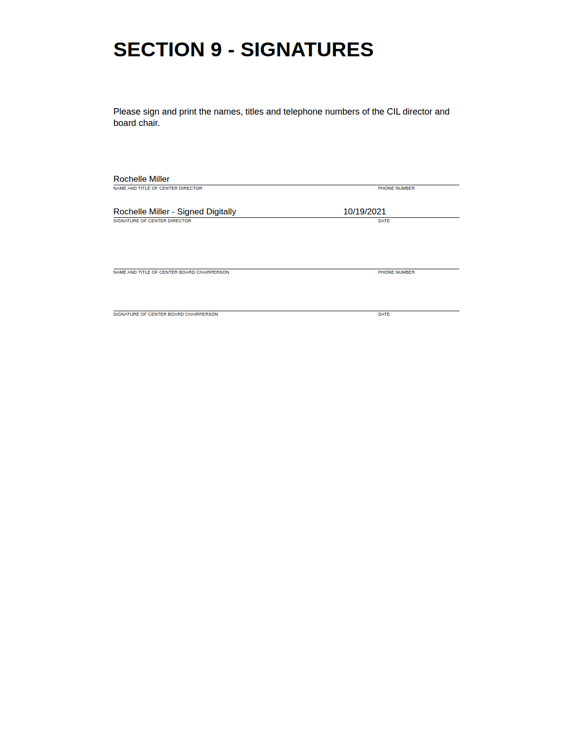SECTION 9 - SIGNATURES
Please sign and print the names, titles and telephone numbers of the CIL director and board chair.
Rochelle Miller
NAME AND TITLE OF CENTER DIRECTOR PHONE NUMBER
Rochelle Miller - Signed Digitally 10/19/2021
SIGNATURE OF CENTER DIRECTOR DATE
NAME AND TITLE OF CENTER BOARD CHAIRPERSON PHONE NUMBER
SIGNATURE OF CENTER BOARD CHAIRPERSON DATE